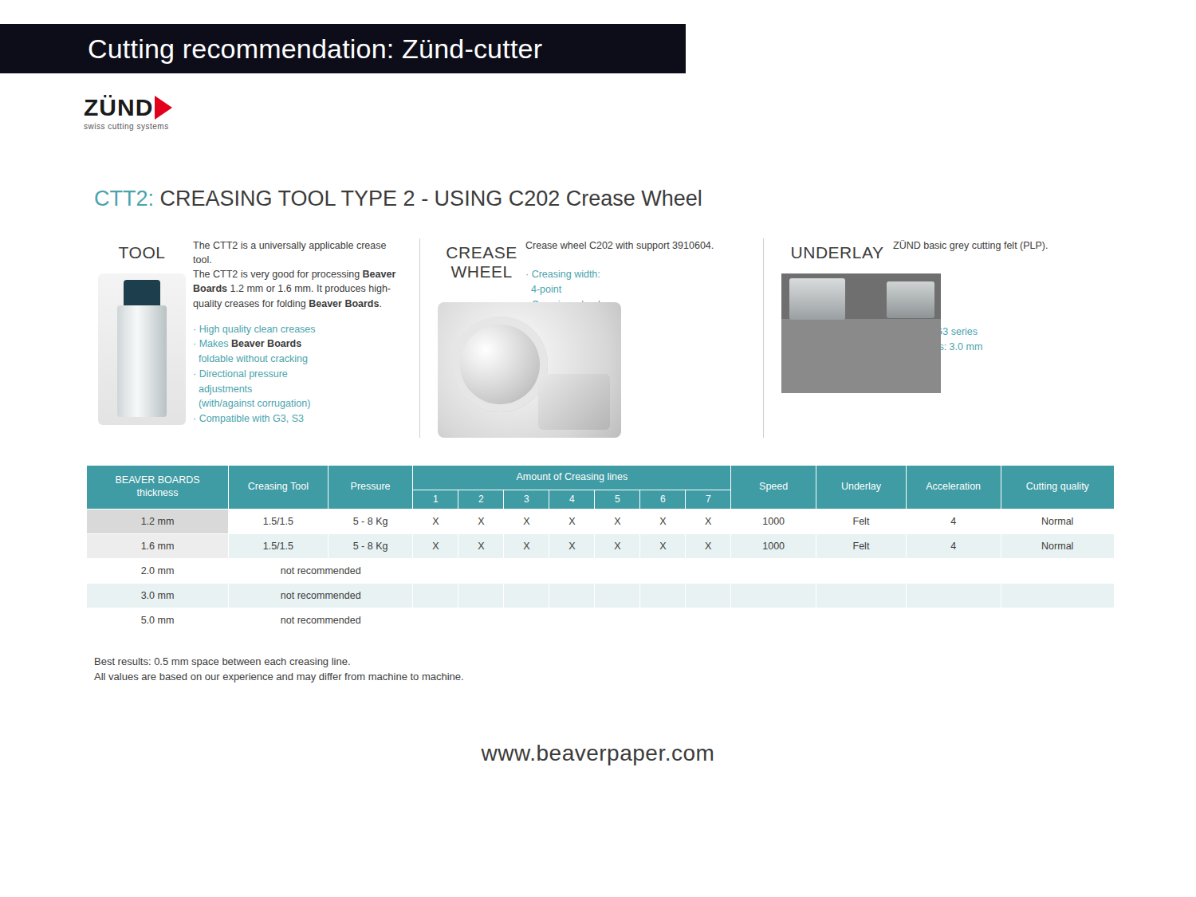Cutting recommendation: Zünd-cutter
ZÜND
swiss cutting systems
CTT2: CREASING TOOL TYPE 2 - USING C202 Crease Wheel
TOOL
The CTT2 is a universally applicable crease tool.
The CTT2 is very good for processing Beaver Boards 1.2 mm or 1.6 mm. It produces high-quality creases for folding Beaver Boards.
· High quality clean creases
· Makes Beaver Boards
foldable without cracking
· Directional pressure
adjustments
(with/against corrugation)
· Compatible with G3, S3
CREASE WHEEL
Crease wheel C202 with support 3910604.
· Creasing width:
4-point
· Creasing wheel
diameter: 24mm
· Width: 1.5 mm
· Depth: 1.5 mm
UNDERLAY
ZÜND basic grey cutting felt (PLP).
· PLP for G3 series
· Thickness: 3.0 mm
| BEAVER BOARDS thickness | Creasing Tool | Pressure | Amount of Creasing lines | Speed | Underlay | Acceleration | Cutting quality |
| --- | --- | --- | --- | --- | --- | --- | --- |
| 1 | 2 | 3 | 4 | 5 | 6 | 7 |
| 1.2 mm | 1.5/1.5 | 5 - 8 Kg | X | X | X | X | X | X | X | 1000 | Felt | 4 | Normal |
| 1.6 mm | 1.5/1.5 | 5 - 8 Kg | X | X | X | X | X | X | X | 1000 | Felt | 4 | Normal |
| 2.0 mm | not recommended | | | | | | | | | | | |
| 3.0 mm | not recommended | | | | | | | | | | | |
| 5.0 mm | not recommended | | | | | | | | | | | |
Best results: 0.5 mm space between each creasing line.
All values are based on our experience and may differ from machine to machine.
www.beaverpaper.com